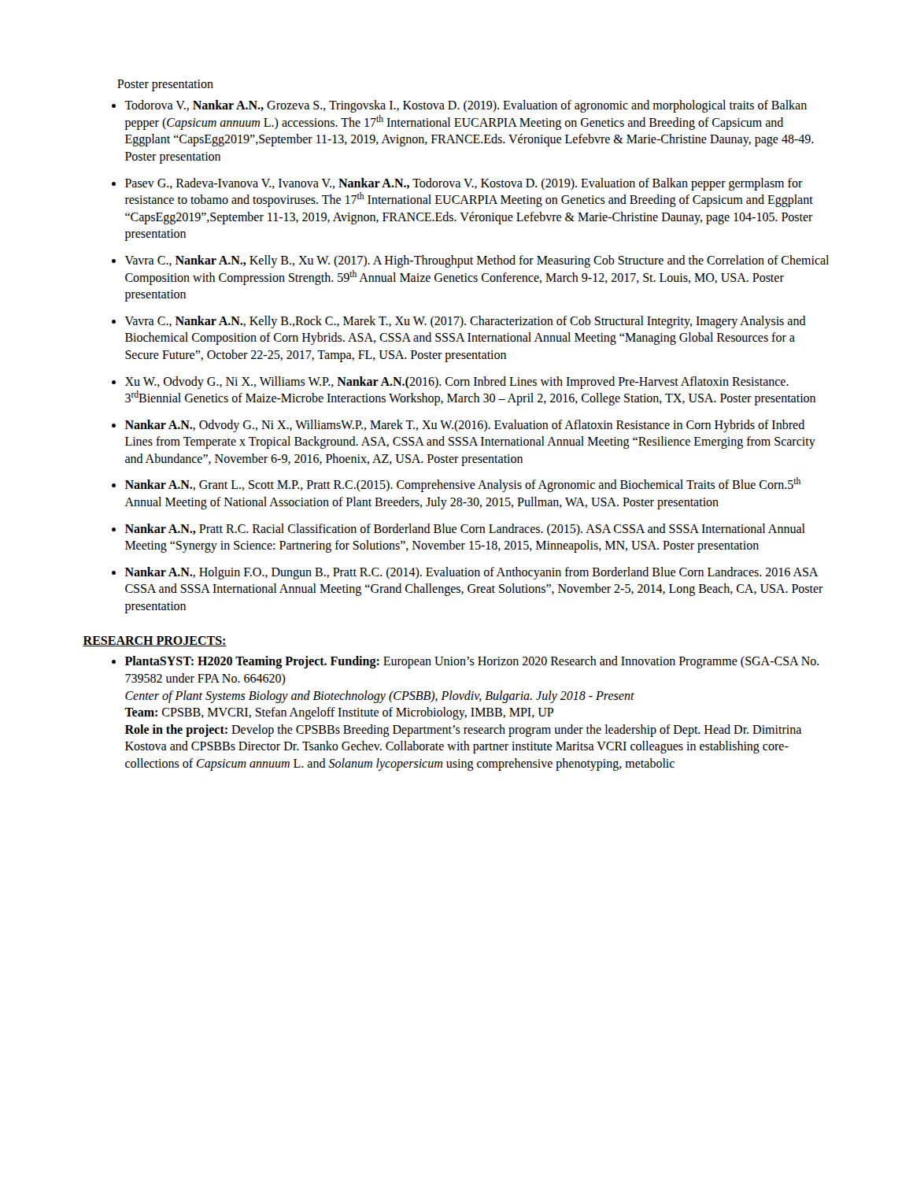Poster presentation
Todorova V., Nankar A.N., Grozeva S., Tringovska I., Kostova D. (2019). Evaluation of agronomic and morphological traits of Balkan pepper (Capsicum annuum L.) accessions. The 17th International EUCARPIA Meeting on Genetics and Breeding of Capsicum and Eggplant “CapsEgg2019”,September 11-13, 2019, Avignon, FRANCE.Eds. Véronique Lefebvre & Marie-Christine Daunay, page 48-49. Poster presentation
Pasev G., Radeva-Ivanova V., Ivanova V., Nankar A.N., Todorova V., Kostova D. (2019). Evaluation of Balkan pepper germplasm for resistance to tobamo and tospoviruses. The 17th International EUCARPIA Meeting on Genetics and Breeding of Capsicum and Eggplant “CapsEgg2019”,September 11-13, 2019, Avignon, FRANCE.Eds. Véronique Lefebvre & Marie-Christine Daunay, page 104-105. Poster presentation
Vavra C., Nankar A.N., Kelly B., Xu W. (2017). A High-Throughput Method for Measuring Cob Structure and the Correlation of Chemical Composition with Compression Strength. 59th Annual Maize Genetics Conference, March 9-12, 2017, St. Louis, MO, USA. Poster presentation
Vavra C., Nankar A.N., Kelly B.,Rock C., Marek T., Xu W. (2017). Characterization of Cob Structural Integrity, Imagery Analysis and Biochemical Composition of Corn Hybrids. ASA, CSSA and SSSA International Annual Meeting “Managing Global Resources for a Secure Future”, October 22-25, 2017, Tampa, FL, USA. Poster presentation
Xu W., Odvody G., Ni X., Williams W.P., Nankar A.N.(2016). Corn Inbred Lines with Improved Pre-Harvest Aflatoxin Resistance. 3rdBiennial Genetics of Maize-Microbe Interactions Workshop, March 30 – April 2, 2016, College Station, TX, USA. Poster presentation
Nankar A.N., Odvody G., Ni X., WilliamsW.P., Marek T., Xu W.(2016). Evaluation of Aflatoxin Resistance in Corn Hybrids of Inbred Lines from Temperate x Tropical Background. ASA, CSSA and SSSA International Annual Meeting “Resilience Emerging from Scarcity and Abundance”, November 6-9, 2016, Phoenix, AZ, USA. Poster presentation
Nankar A.N., Grant L., Scott M.P., Pratt R.C.(2015). Comprehensive Analysis of Agronomic and Biochemical Traits of Blue Corn.5th Annual Meeting of National Association of Plant Breeders, July 28-30, 2015, Pullman, WA, USA. Poster presentation
Nankar A.N., Pratt R.C. Racial Classification of Borderland Blue Corn Landraces. (2015). ASA CSSA and SSSA International Annual Meeting “Synergy in Science: Partnering for Solutions”, November 15-18, 2015, Minneapolis, MN, USA. Poster presentation
Nankar A.N., Holguin F.O., Dungun B., Pratt R.C. (2014). Evaluation of Anthocyanin from Borderland Blue Corn Landraces. 2016 ASA CSSA and SSSA International Annual Meeting “Grand Challenges, Great Solutions”, November 2-5, 2014, Long Beach, CA, USA. Poster presentation
RESEARCH PROJECTS:
PlantaSYST: H2020 Teaming Project. Funding: European Union’s Horizon 2020 Research and Innovation Programme (SGA-CSA No. 739582 under FPA No. 664620)
Center of Plant Systems Biology and Biotechnology (CPSBB), Plovdiv, Bulgaria. July 2018 - Present
Team: CPSBB, MVCRI, Stefan Angeloff Institute of Microbiology, IMBB, MPI, UP
Role in the project: Develop the CPSBBs Breeding Department’s research program under the leadership of Dept. Head Dr. Dimitrina Kostova and CPSBBs Director Dr. Tsanko Gechev. Collaborate with partner institute Maritsa VCRI colleagues in establishing core-collections of Capsicum annuum L. and Solanum lycopersicum using comprehensive phenotyping, metabolic